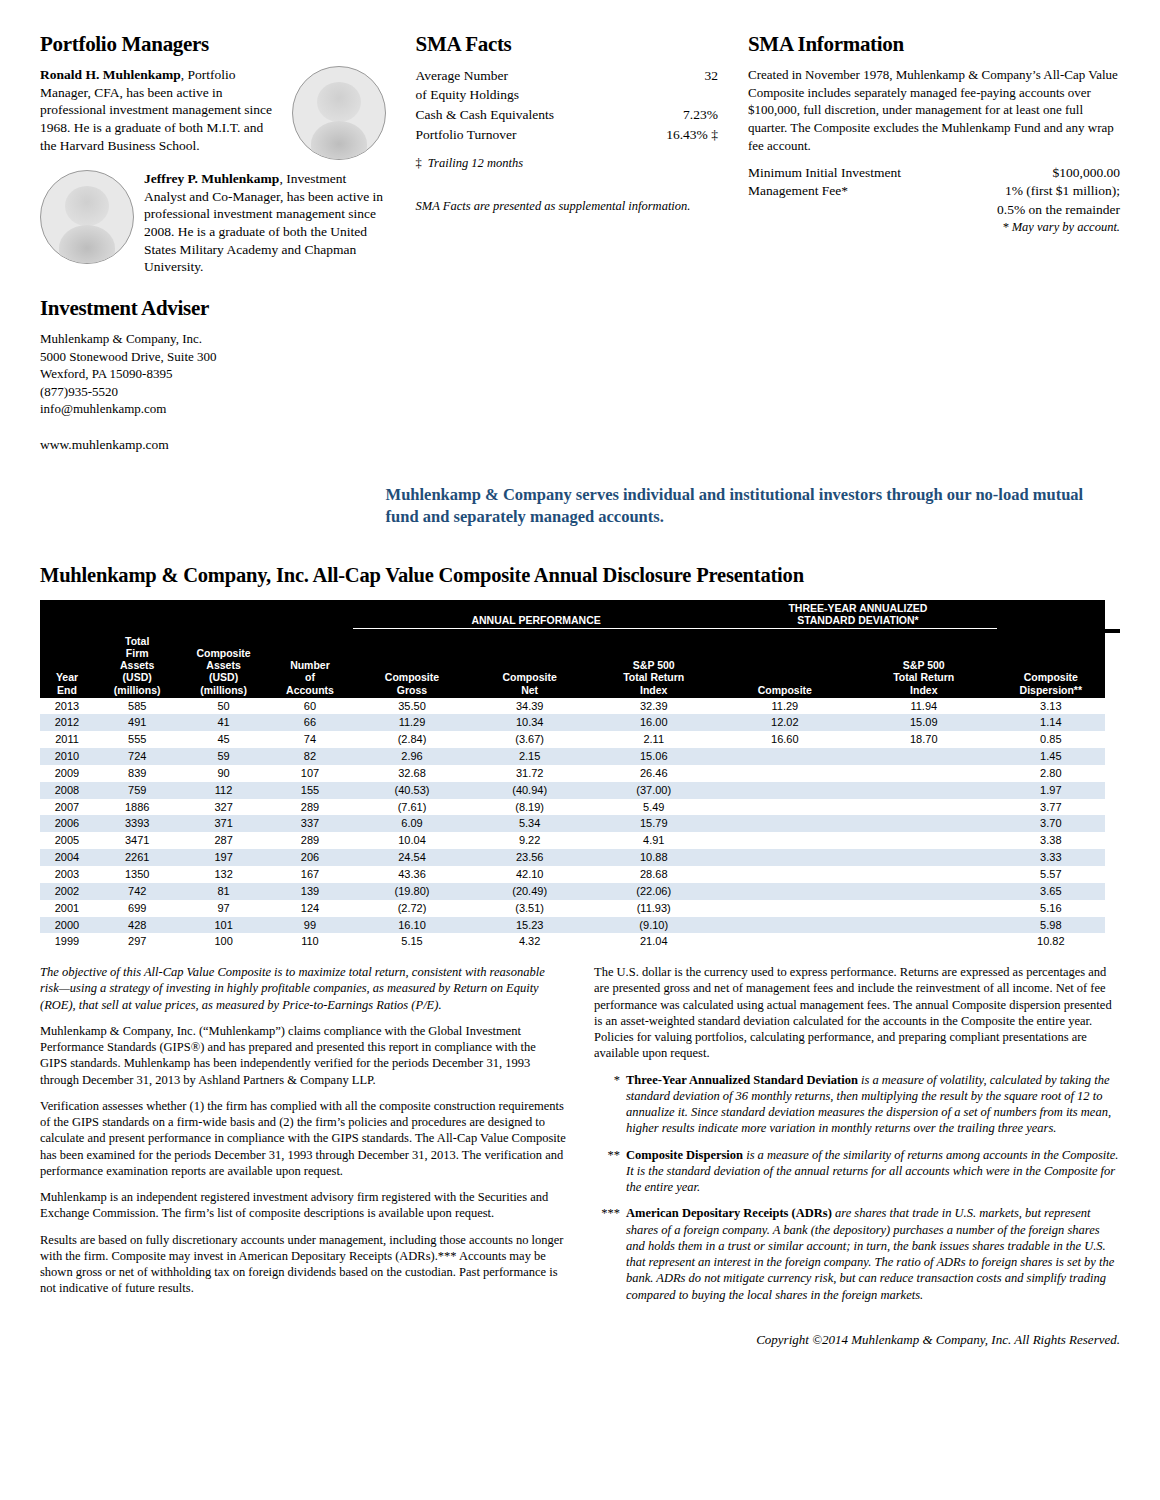Portfolio Managers
Ronald H. Muhlenkamp, Portfolio Manager, CFA, has been active in professional investment management since 1968. He is a graduate of both M.I.T. and the Harvard Business School.
Jeffrey P. Muhlenkamp, Investment Analyst and Co-Manager, has been active in professional investment management since 2008. He is a graduate of both the United States Military Academy and Chapman University.
Investment Adviser
Muhlenkamp & Company, Inc.
5000 Stonewood Drive, Suite 300
Wexford, PA 15090-8395
(877)935-5520
info@muhlenkamp.com
www.muhlenkamp.com
SMA Facts
| Average Number of Equity Holdings | 32 |
| Cash & Cash Equivalents | 7.23% |
| Portfolio Turnover | 16.43% ‡ |
‡Trailing 12 months
SMA Facts are presented as supplemental information.
SMA Information
Created in November 1978, Muhlenkamp & Company’s All-Cap Value Composite includes separately managed fee-paying accounts over $100,000, full discretion, under management for at least one full quarter. The Composite excludes the Muhlenkamp Fund and any wrap fee account.
| Minimum Initial Investment | $100,000.00 |
| Management Fee* | 1% (first $1 million); |
| | 0.5% on the remainder |
* May vary by account.
Muhlenkamp & Company serves individual and institutional investors through our no-load mutual fund and separately managed accounts.
Muhlenkamp & Company, Inc. All-Cap Value Composite Annual Disclosure Presentation
| | | | | ANNUAL PERFORMANCE | THREE-YEAR ANNUALIZED STANDARD DEVIATION* | |
| --- | --- | --- | --- | --- | --- | --- |
| Year End | Total Firm Assets (USD) (millions) | Composite Assets (USD) (millions) | Number of Accounts | Composite Gross | Composite Net | S&P 500 Total Return Index | Composite | S&P 500 Total Return Index | Composite Dispersion** |
| 2013 | 585 | 50 | 60 | 35.50 | 34.39 | 32.39 | 11.29 | 11.94 | 3.13 |
| 2012 | 491 | 41 | 66 | 11.29 | 10.34 | 16.00 | 12.02 | 15.09 | 1.14 |
| 2011 | 555 | 45 | 74 | (2.84) | (3.67) | 2.11 | 16.60 | 18.70 | 0.85 |
| 2010 | 724 | 59 | 82 | 2.96 | 2.15 | 15.06 | | | 1.45 |
| 2009 | 839 | 90 | 107 | 32.68 | 31.72 | 26.46 | | | 2.80 |
| 2008 | 759 | 112 | 155 | (40.53) | (40.94) | (37.00) | | | 1.97 |
| 2007 | 1886 | 327 | 289 | (7.61) | (8.19) | 5.49 | | | 3.77 |
| 2006 | 3393 | 371 | 337 | 6.09 | 5.34 | 15.79 | | | 3.70 |
| 2005 | 3471 | 287 | 289 | 10.04 | 9.22 | 4.91 | | | 3.38 |
| 2004 | 2261 | 197 | 206 | 24.54 | 23.56 | 10.88 | | | 3.33 |
| 2003 | 1350 | 132 | 167 | 43.36 | 42.10 | 28.68 | | | 5.57 |
| 2002 | 742 | 81 | 139 | (19.80) | (20.49) | (22.06) | | | 3.65 |
| 2001 | 699 | 97 | 124 | (2.72) | (3.51) | (11.93) | | | 5.16 |
| 2000 | 428 | 101 | 99 | 16.10 | 15.23 | (9.10) | | | 5.98 |
| 1999 | 297 | 100 | 110 | 5.15 | 4.32 | 21.04 | | | 10.82 |
The objective of this All-Cap Value Composite is to maximize total return, consistent with reasonable risk—using a strategy of investing in highly profitable companies, as measured by Return on Equity (ROE), that sell at value prices, as measured by Price-to-Earnings Ratios (P/E).
Muhlenkamp & Company, Inc. (“Muhlenkamp”) claims compliance with the Global Investment Performance Standards (GIPS®) and has prepared and presented this report in compliance with the GIPS standards. Muhlenkamp has been independently verified for the periods December 31, 1993 through December 31, 2013 by Ashland Partners & Company LLP.
Verification assesses whether (1) the firm has complied with all the composite construction requirements of the GIPS standards on a firm-wide basis and (2) the firm’s policies and procedures are designed to calculate and present performance in compliance with the GIPS standards. The All-Cap Value Composite has been examined for the periods December 31, 1993 through December 31, 2013. The verification and performance examination reports are available upon request.
Muhlenkamp is an independent registered investment advisory firm registered with the Securities and Exchange Commission. The firm’s list of composite descriptions is available upon request.
Results are based on fully discretionary accounts under management, including those accounts no longer with the firm. Composite may invest in American Depositary Receipts (ADRs).*** Accounts may be shown gross or net of withholding tax on foreign dividends based on the custodian. Past performance is not indicative of future results.
The U.S. dollar is the currency used to express performance. Returns are expressed as percentages and are presented gross and net of management fees and include the reinvestment of all income. Net of fee performance was calculated using actual management fees. The annual Composite dispersion presented is an asset-weighted standard deviation calculated for the accounts in the Composite the entire year. Policies for valuing portfolios, calculating performance, and preparing compliant presentations are available upon request.
*
Three-Year Annualized Standard Deviation is a measure of volatility, calculated by taking the standard deviation of 36 monthly returns, then multiplying the result by the square root of 12 to annualize it. Since standard deviation measures the dispersion of a set of numbers from its mean, higher results indicate more variation in monthly returns over the trailing three years.
**
Composite Dispersion is a measure of the similarity of returns among accounts in the Composite. It is the standard deviation of the annual returns for all accounts which were in the Composite for the entire year.
***
American Depositary Receipts (ADRs) are shares that trade in U.S. markets, but represent shares of a foreign company. A bank (the depository) purchases a number of the foreign shares and holds them in a trust or similar account; in turn, the bank issues shares tradable in the U.S. that represent an interest in the foreign company. The ratio of ADRs to foreign shares is set by the bank. ADRs do not mitigate currency risk, but can reduce transaction costs and simplify trading compared to buying the local shares in the foreign markets.
Copyright ©2014 Muhlenkamp & Company, Inc. All Rights Reserved.